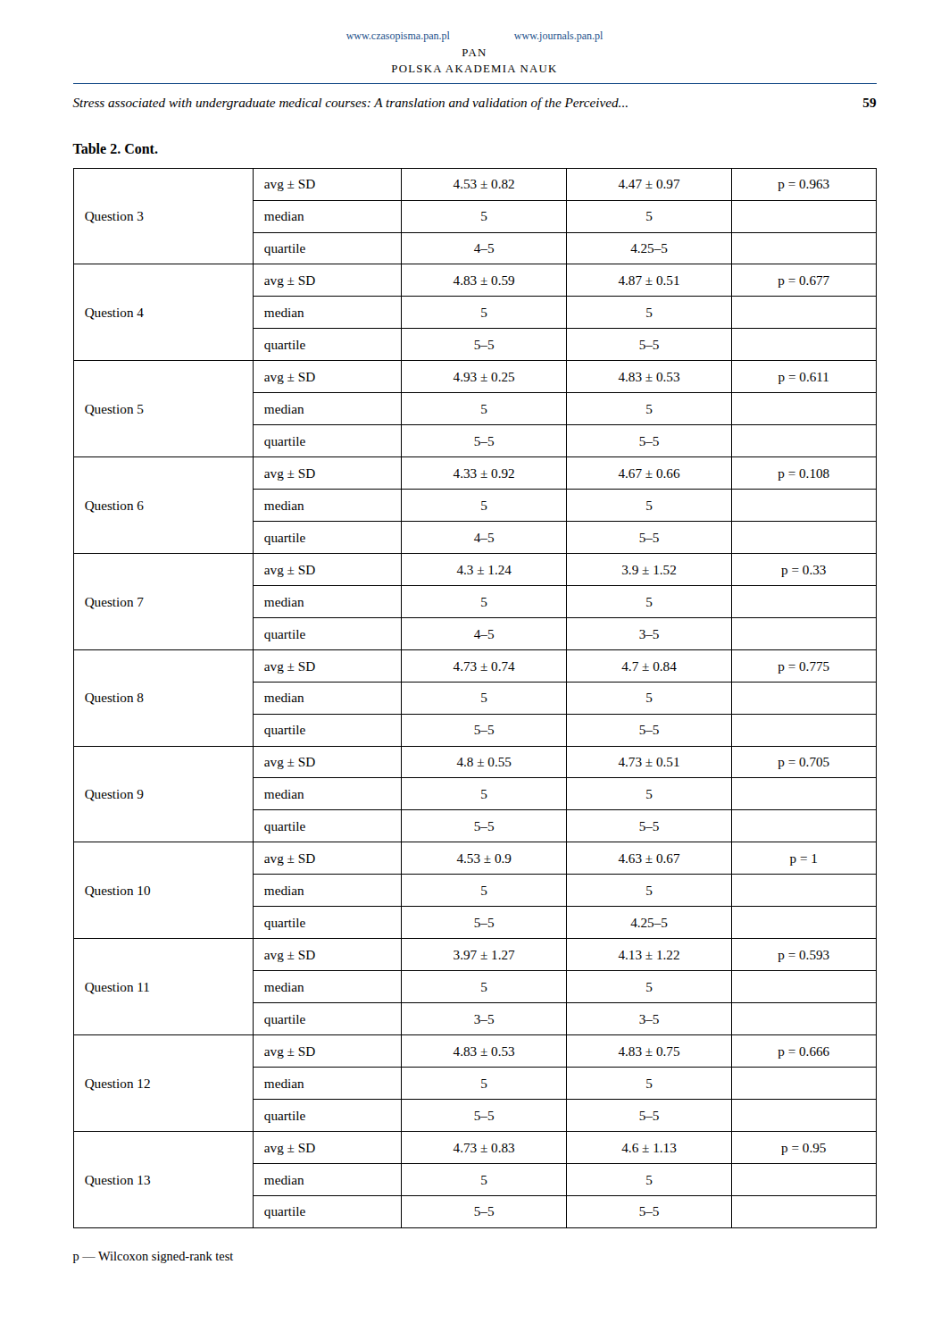www.czasopisma.pan.pl www.journals.pan.pl
PAN
POLSKA AKADEMIA NAUK
Stress associated with undergraduate medical courses: A translation and validation of the Perceived... 59
Table 2. Cont.
| Question 3 | avg ± SD | 4.53 ± 0.82 | 4.47 ± 0.97 | p = 0.963 |
| median | 5 | 5 | |
| quartile | 4–5 | 4.25–5 | |
| Question 4 | avg ± SD | 4.83 ± 0.59 | 4.87 ± 0.51 | p = 0.677 |
| median | 5 | 5 | |
| quartile | 5–5 | 5–5 | |
| Question 5 | avg ± SD | 4.93 ± 0.25 | 4.83 ± 0.53 | p = 0.611 |
| median | 5 | 5 | |
| quartile | 5–5 | 5–5 | |
| Question 6 | avg ± SD | 4.33 ± 0.92 | 4.67 ± 0.66 | p = 0.108 |
| median | 5 | 5 | |
| quartile | 4–5 | 5–5 | |
| Question 7 | avg ± SD | 4.3 ± 1.24 | 3.9 ± 1.52 | p = 0.33 |
| median | 5 | 5 | |
| quartile | 4–5 | 3–5 | |
| Question 8 | avg ± SD | 4.73 ± 0.74 | 4.7 ± 0.84 | p = 0.775 |
| median | 5 | 5 | |
| quartile | 5–5 | 5–5 | |
| Question 9 | avg ± SD | 4.8 ± 0.55 | 4.73 ± 0.51 | p = 0.705 |
| median | 5 | 5 | |
| quartile | 5–5 | 5–5 | |
| Question 10 | avg ± SD | 4.53 ± 0.9 | 4.63 ± 0.67 | p = 1 |
| median | 5 | 5 | |
| quartile | 5–5 | 4.25–5 | |
| Question 11 | avg ± SD | 3.97 ± 1.27 | 4.13 ± 1.22 | p = 0.593 |
| median | 5 | 5 | |
| quartile | 3–5 | 3–5 | |
| Question 12 | avg ± SD | 4.83 ± 0.53 | 4.83 ± 0.75 | p = 0.666 |
| median | 5 | 5 | |
| quartile | 5–5 | 5–5 | |
| Question 13 | avg ± SD | 4.73 ± 0.83 | 4.6 ± 1.13 | p = 0.95 |
| median | 5 | 5 | |
| quartile | 5–5 | 5–5 | |
p — Wilcoxon signed-rank test